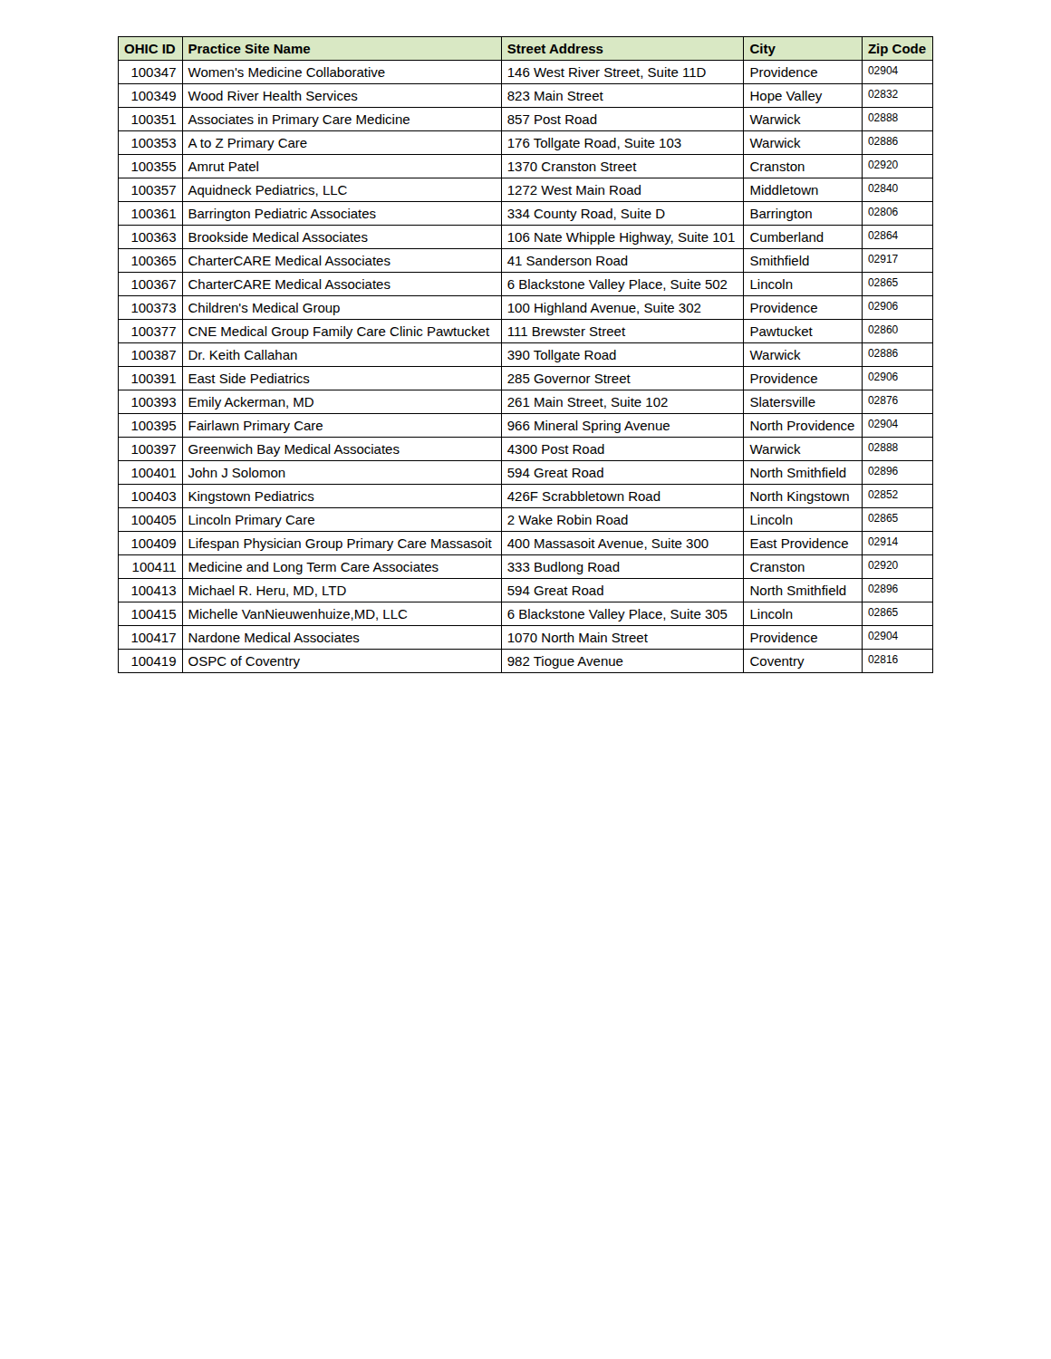Practice Site Listing
| OHIC ID | Practice Site Name | Street Address | City | Zip Code |
| --- | --- | --- | --- | --- |
| 100347 | Women's Medicine Collaborative | 146 West River Street, Suite 11D | Providence | 02904 |
| 100349 | Wood River Health Services | 823 Main Street | Hope Valley | 02832 |
| 100351 | Associates in Primary Care Medicine | 857 Post Road | Warwick | 02888 |
| 100353 | A to Z Primary Care | 176 Tollgate Road, Suite 103 | Warwick | 02886 |
| 100355 | Amrut Patel | 1370 Cranston Street | Cranston | 02920 |
| 100357 | Aquidneck Pediatrics, LLC | 1272 West Main Road | Middletown | 02840 |
| 100361 | Barrington Pediatric Associates | 334 County Road, Suite D | Barrington | 02806 |
| 100363 | Brookside Medical Associates | 106 Nate Whipple Highway, Suite 101 | Cumberland | 02864 |
| 100365 | CharterCARE Medical Associates | 41 Sanderson Road | Smithfield | 02917 |
| 100367 | CharterCARE Medical Associates | 6 Blackstone Valley Place, Suite 502 | Lincoln | 02865 |
| 100373 | Children's Medical Group | 100 Highland Avenue, Suite 302 | Providence | 02906 |
| 100377 | CNE Medical Group Family Care Clinic Pawtucket | 111 Brewster Street | Pawtucket | 02860 |
| 100387 | Dr. Keith Callahan | 390 Tollgate Road | Warwick | 02886 |
| 100391 | East Side Pediatrics | 285 Governor Street | Providence | 02906 |
| 100393 | Emily Ackerman, MD | 261 Main Street, Suite 102 | Slatersville | 02876 |
| 100395 | Fairlawn Primary Care | 966 Mineral Spring Avenue | North Providence | 02904 |
| 100397 | Greenwich Bay Medical Associates | 4300 Post Road | Warwick | 02888 |
| 100401 | John J Solomon | 594 Great Road | North Smithfield | 02896 |
| 100403 | Kingstown Pediatrics | 426F Scrabbletown Road | North Kingstown | 02852 |
| 100405 | Lincoln Primary Care | 2 Wake Robin Road | Lincoln | 02865 |
| 100409 | Lifespan Physician Group Primary Care Massasoit | 400 Massasoit Avenue, Suite 300 | East Providence | 02914 |
| 100411 | Medicine and Long Term Care Associates | 333 Budlong Road | Cranston | 02920 |
| 100413 | Michael R. Heru, MD, LTD | 594 Great Road | North Smithfield | 02896 |
| 100415 | Michelle VanNieuwenhuize,MD, LLC | 6 Blackstone Valley Place, Suite 305 | Lincoln | 02865 |
| 100417 | Nardone Medical Associates | 1070 North Main Street | Providence | 02904 |
| 100419 | OSPC of Coventry | 982 Tiogue Avenue | Coventry | 02816 |